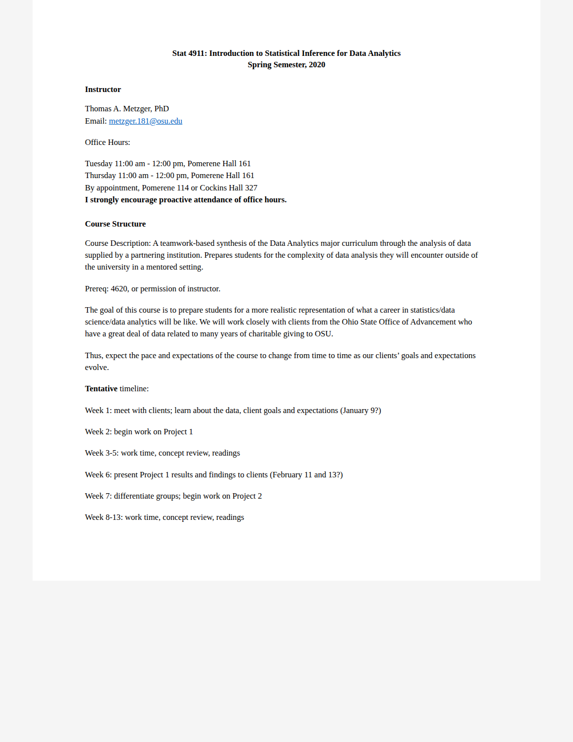Stat 4911: Introduction to Statistical Inference for Data Analytics
Spring Semester, 2020
Instructor
Thomas A. Metzger, PhD
Email: metzger.181@osu.edu
Office Hours:
Tuesday 11:00 am - 12:00 pm, Pomerene Hall 161
Thursday 11:00 am - 12:00 pm, Pomerene Hall 161
By appointment, Pomerene 114 or Cockins Hall 327
I strongly encourage proactive attendance of office hours.
Course Structure
Course Description: A teamwork-based synthesis of the Data Analytics major curriculum through the analysis of data supplied by a partnering institution. Prepares students for the complexity of data analysis they will encounter outside of the university in a mentored setting.
Prereq: 4620, or permission of instructor.
The goal of this course is to prepare students for a more realistic representation of what a career in statistics/data science/data analytics will be like. We will work closely with clients from the Ohio State Office of Advancement who have a great deal of data related to many years of charitable giving to OSU.
Thus, expect the pace and expectations of the course to change from time to time as our clients’ goals and expectations evolve.
Tentative timeline:
Week 1: meet with clients; learn about the data, client goals and expectations (January 9?)
Week 2: begin work on Project 1
Week 3-5: work time, concept review, readings
Week 6: present Project 1 results and findings to clients (February 11 and 13?)
Week 7: differentiate groups; begin work on Project 2
Week 8-13: work time, concept review, readings